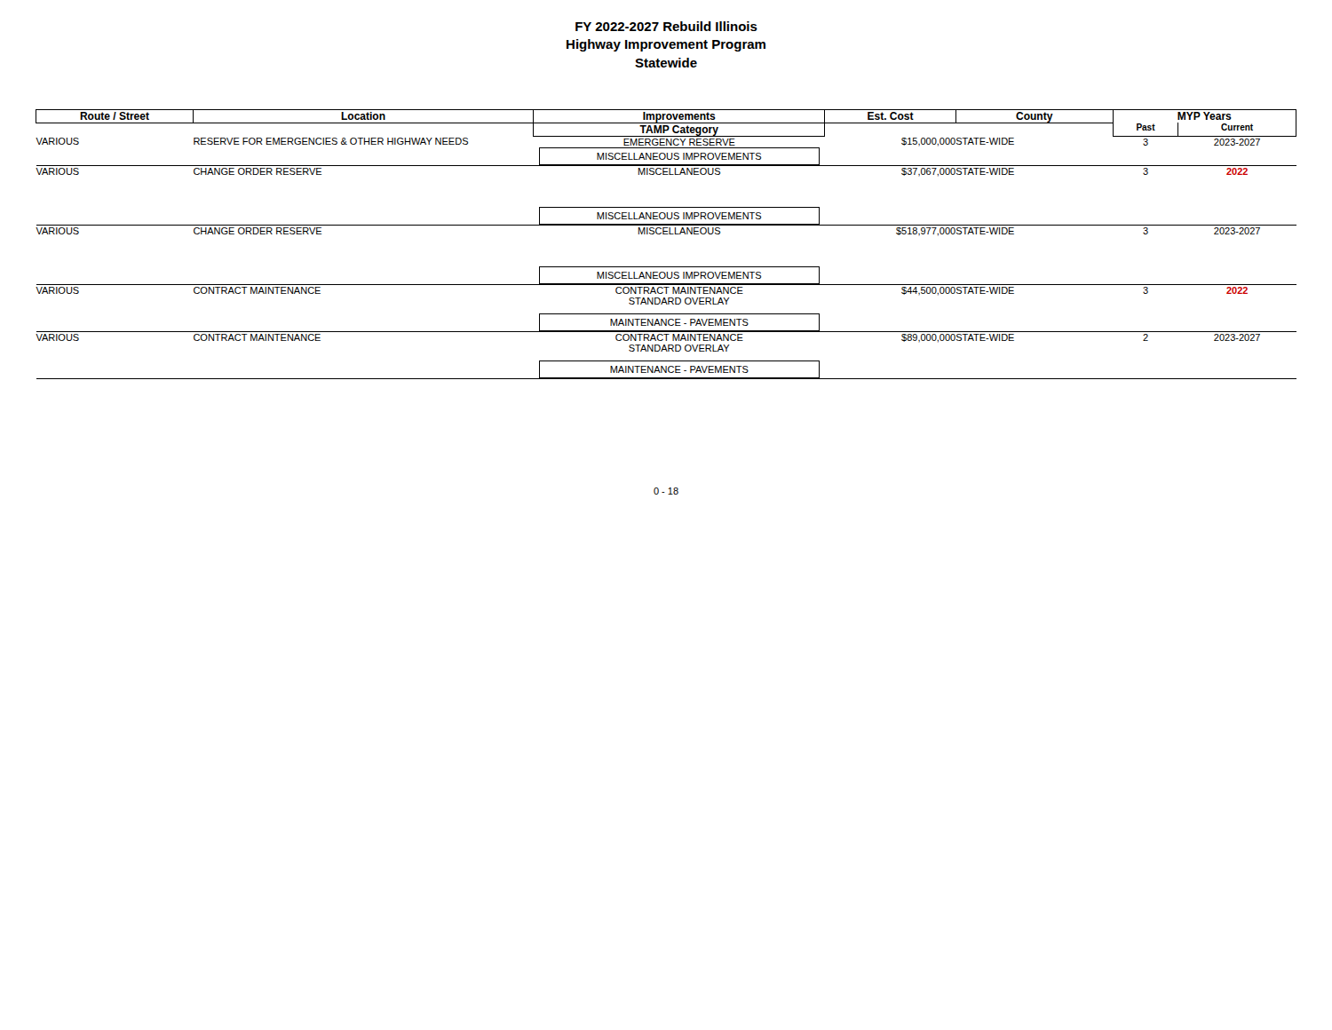FY 2022-2027 Rebuild Illinois
Highway Improvement Program
Statewide
| Route / Street | Location | Improvements | Est. Cost | County | MYP Years |
| --- | --- | --- | --- | --- | --- |
| | | TAMP Category | | | Past | Current |
| VARIOUS | RESERVE FOR EMERGENCIES & OTHER HIGHWAY NEEDS | EMERGENCY RESERVE | $15,000,000 | STATE-WIDE | 3 | 2023-2027 |
| | | MISCELLANEOUS IMPROVEMENTS | | | | |
| VARIOUS | CHANGE ORDER RESERVE | MISCELLANEOUS | $37,067,000 | STATE-WIDE | 3 | 2022 |
| | | MISCELLANEOUS IMPROVEMENTS | | | | |
| VARIOUS | CHANGE ORDER RESERVE | MISCELLANEOUS | $518,977,000 | STATE-WIDE | 3 | 2023-2027 |
| | | MISCELLANEOUS IMPROVEMENTS | | | | |
| VARIOUS | CONTRACT MAINTENANCE | CONTRACT MAINTENANCE STANDARD OVERLAY | $44,500,000 | STATE-WIDE | 3 | 2022 |
| | | MAINTENANCE - PAVEMENTS | | | | |
| VARIOUS | CONTRACT MAINTENANCE | CONTRACT MAINTENANCE STANDARD OVERLAY | $89,000,000 | STATE-WIDE | 2 | 2023-2027 |
| | | MAINTENANCE - PAVEMENTS | | | | |
0 - 18